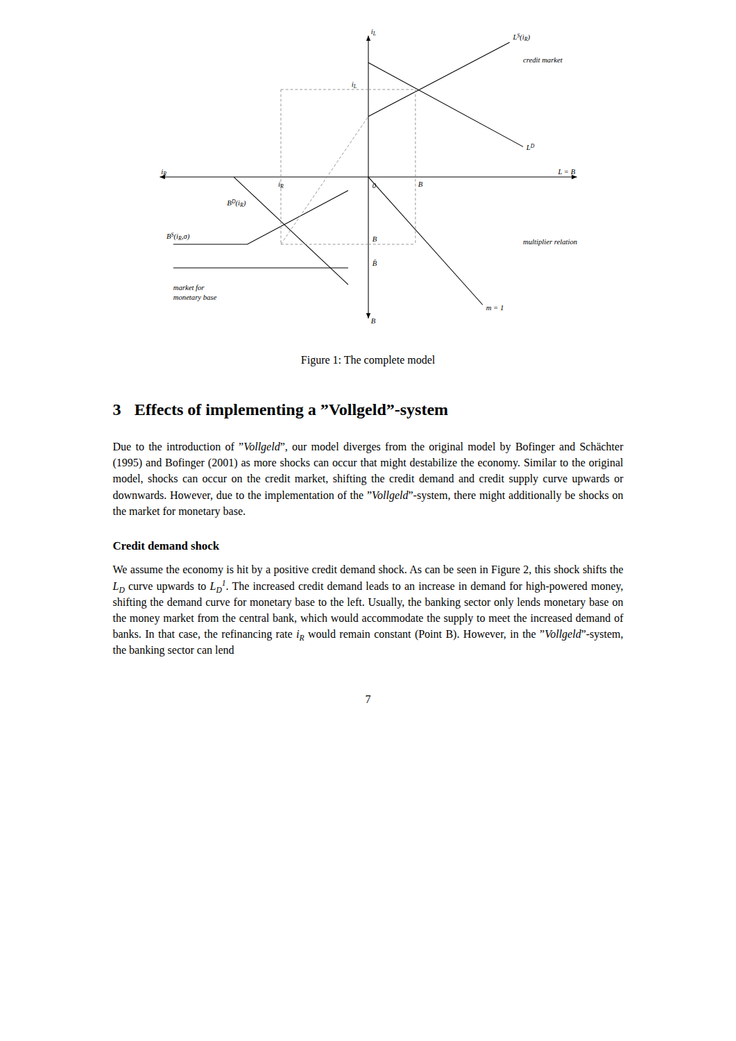iL iR L = B B LS(iR) LD credit market iL iR B B B̄ 0 BD(iR) BS(iR,σ) market for monetary base multiplier relation m = 1
Figure 1: The complete model
3 Effects of implementing a ”Vollgeld”-system
Due to the introduction of ”Vollgeld”, our model diverges from the original model by Bofinger and Schächter (1995) and Bofinger (2001) as more shocks can occur that might destabilize the economy. Similar to the original model, shocks can occur on the credit market, shifting the credit demand and credit supply curve upwards or downwards. However, due to the implementation of the ”Vollgeld”-system, there might additionally be shocks on the market for monetary base.
Credit demand shock
We assume the economy is hit by a positive credit demand shock. As can be seen in Figure 2, this shock shifts the LD curve upwards to LD1. The increased credit demand leads to an increase in demand for high-powered money, shifting the demand curve for monetary base to the left. Usually, the banking sector only lends monetary base on the money market from the central bank, which would accommodate the supply to meet the increased demand of banks. In that case, the refinancing rate iR would remain constant (Point B). However, in the ”Vollgeld”-system, the banking sector can lend
7